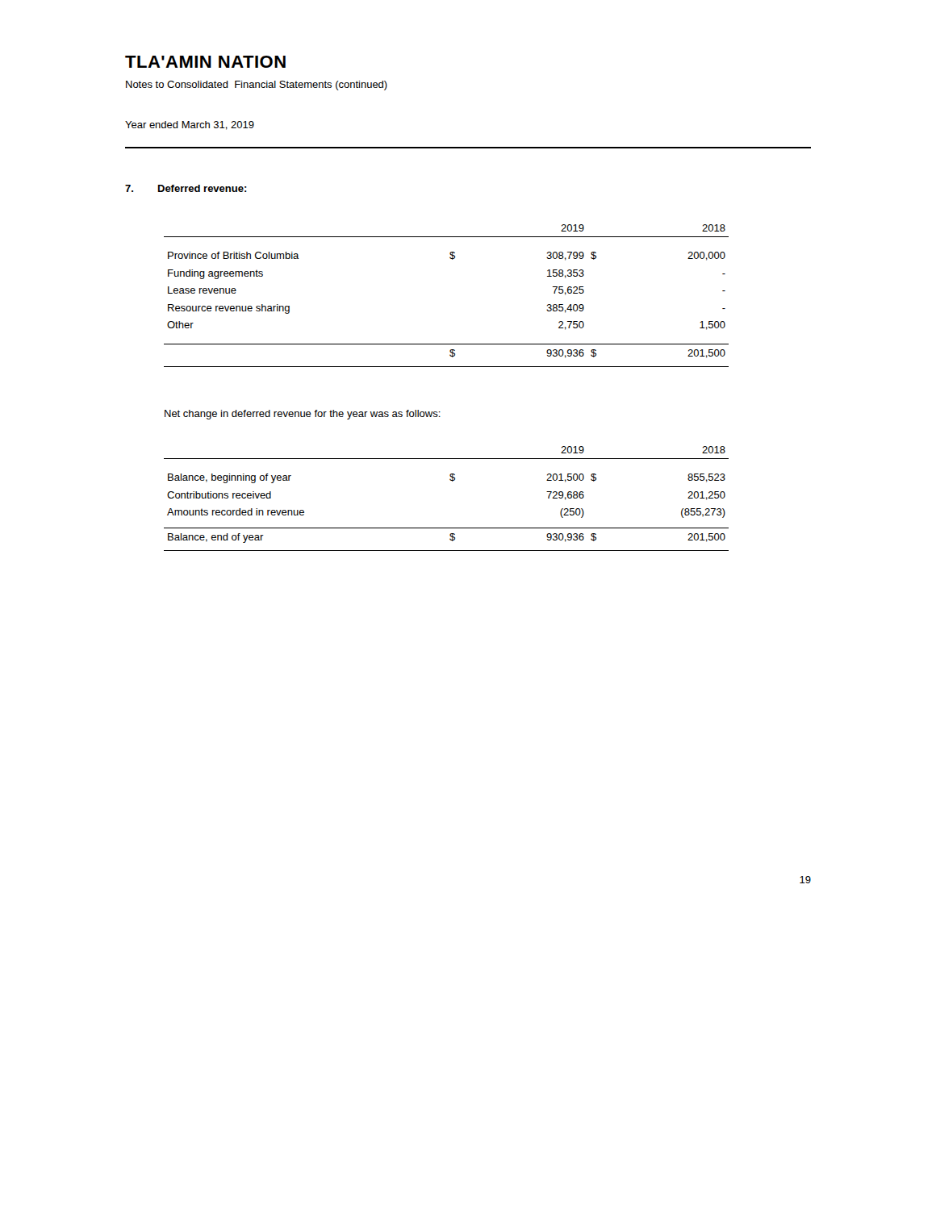TLA'AMIN NATION
Notes to Consolidated Financial Statements (continued)
Year ended March 31, 2019
7.
Deferred revenue:
| | | 2019 | | 2018 |
| --- | --- | --- | --- | --- |
| Province of British Columbia | $ | 308,799 | $ | 200,000 |
| Funding agreements | | 158,353 | | - |
| Lease revenue | | 75,625 | | - |
| Resource revenue sharing | | 385,409 | | - |
| Other | | 2,750 | | 1,500 |
| | $ | 930,936 | $ | 201,500 |
Net change in deferred revenue for the year was as follows:
| | | 2019 | | 2018 |
| --- | --- | --- | --- | --- |
| Balance, beginning of year | $ | 201,500 | $ | 855,523 |
| Contributions received | | 729,686 | | 201,250 |
| Amounts recorded in revenue | | (250) | | (855,273) |
| Balance, end of year | $ | 930,936 | $ | 201,500 |
19